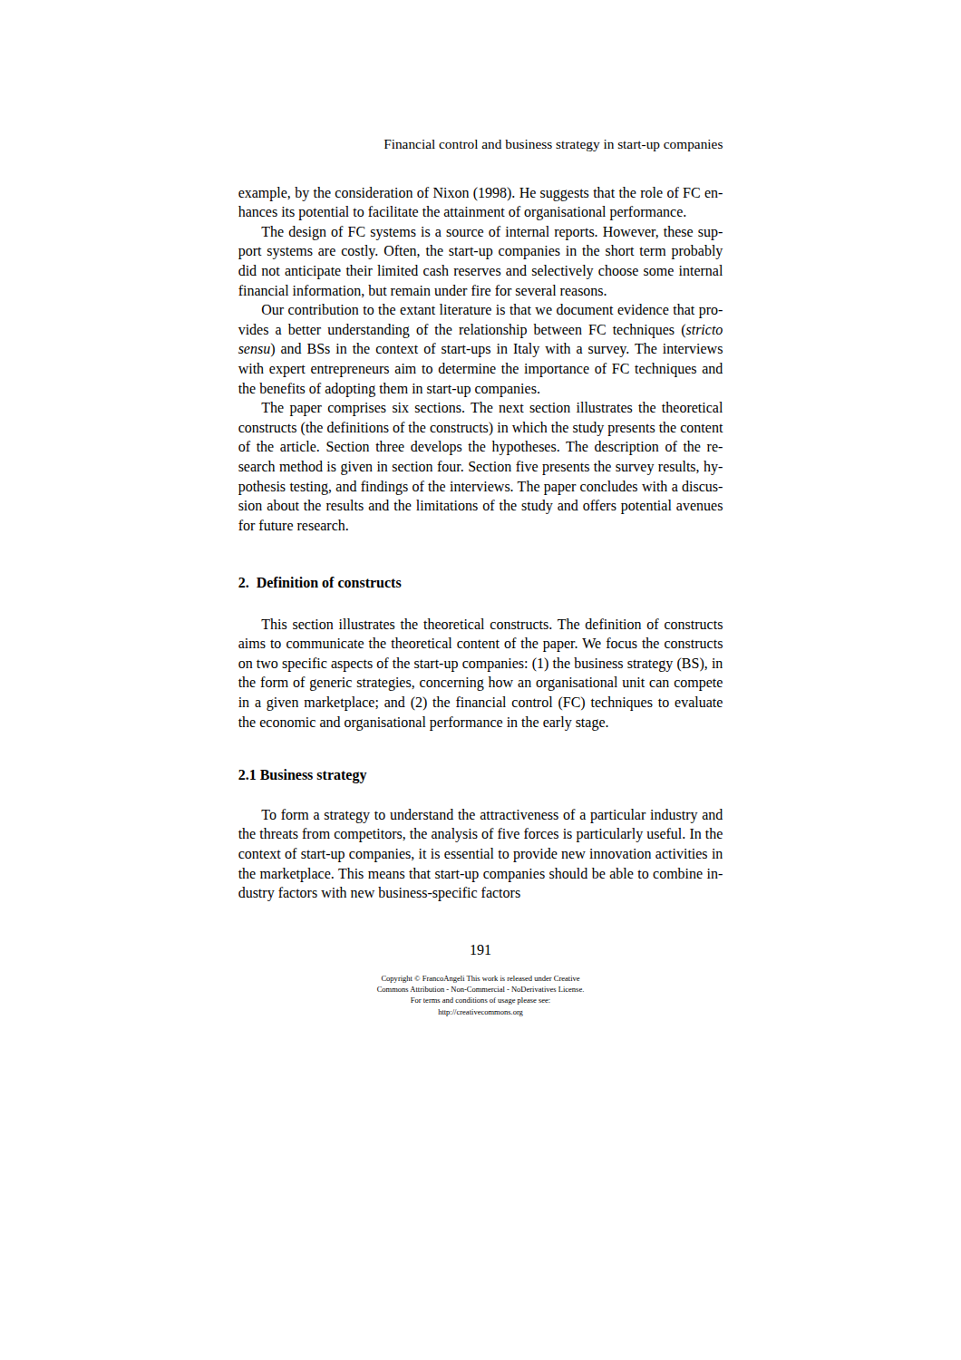Financial control and business strategy in start-up companies
example, by the consideration of Nixon (1998). He suggests that the role of FC enhances its potential to facilitate the attainment of organisational performance.
The design of FC systems is a source of internal reports. However, these support systems are costly. Often, the start-up companies in the short term probably did not anticipate their limited cash reserves and selectively choose some internal financial information, but remain under fire for several reasons.
Our contribution to the extant literature is that we document evidence that provides a better understanding of the relationship between FC techniques (stricto sensu) and BSs in the context of start-ups in Italy with a survey. The interviews with expert entrepreneurs aim to determine the importance of FC techniques and the benefits of adopting them in start-up companies.
The paper comprises six sections. The next section illustrates the theoretical constructs (the definitions of the constructs) in which the study presents the content of the article. Section three develops the hypotheses. The description of the research method is given in section four. Section five presents the survey results, hypothesis testing, and findings of the interviews. The paper concludes with a discussion about the results and the limitations of the study and offers potential avenues for future research.
2. Definition of constructs
This section illustrates the theoretical constructs. The definition of constructs aims to communicate the theoretical content of the paper. We focus the constructs on two specific aspects of the start-up companies: (1) the business strategy (BS), in the form of generic strategies, concerning how an organisational unit can compete in a given marketplace; and (2) the financial control (FC) techniques to evaluate the economic and organisational performance in the early stage.
2.1 Business strategy
To form a strategy to understand the attractiveness of a particular industry and the threats from competitors, the analysis of five forces is particularly useful. In the context of start-up companies, it is essential to provide new innovation activities in the marketplace. This means that start-up companies should be able to combine industry factors with new business-specific factors
191
Copyright © FrancoAngeli This work is released under Creative
Commons Attribution - Non-Commercial - NoDerivatives License.
For terms and conditions of usage please see:
http://creativecommons.org